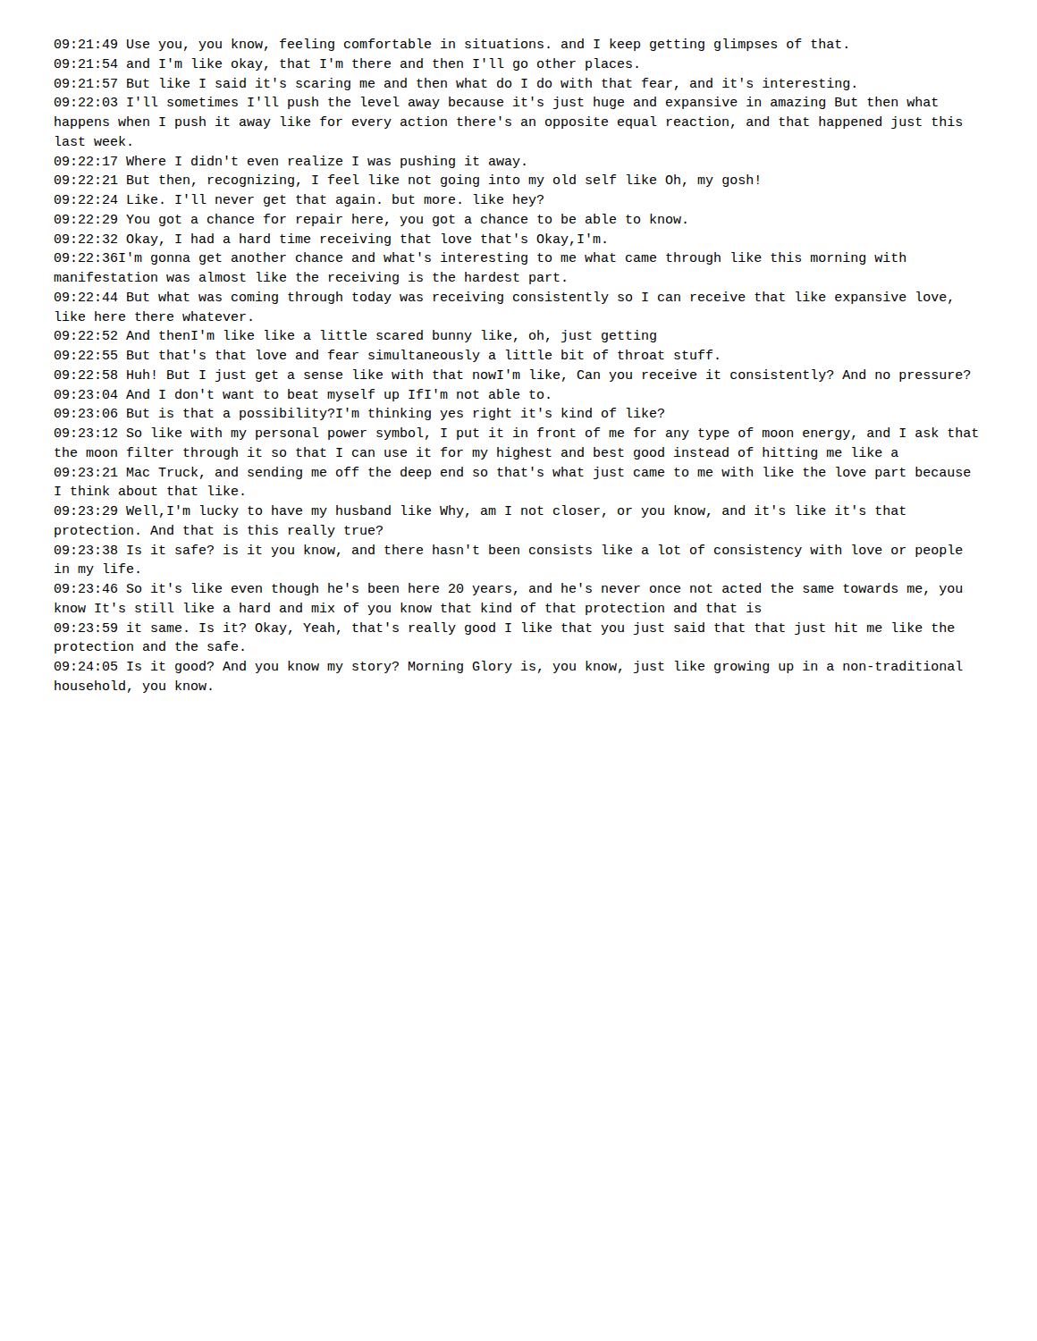09:21:49 Use you, you know, feeling comfortable in situations. and I keep getting glimpses of that.
09:21:54 and I'm like okay, that I'm there and then I'll go other places.
09:21:57 But like I said it's scaring me and then what do I do with that fear, and it's interesting.
09:22:03 I'll sometimes I'll push the level away because it's just huge and expansive in amazing But then what happens when I push it away like for every action there's an opposite equal reaction, and that happened just this last week.
09:22:17 Where I didn't even realize I was pushing it away.
09:22:21 But then, recognizing, I feel like not going into my old self like Oh, my gosh!
09:22:24 Like. I'll never get that again. but more. like hey?
09:22:29 You got a chance for repair here, you got a chance to be able to know.
09:22:32 Okay, I had a hard time receiving that love that's Okay,I'm.
09:22:36 I'm gonna get another chance and what's interesting to me what came through like this morning with manifestation was almost like the receiving is the hardest part.
09:22:44 But what was coming through today was receiving consistently so I can receive that like expansive love, like here there whatever.
09:22:52 And thenI'm like like a little scared bunny like, oh, just getting
09:22:55 But that's that love and fear simultaneously a little bit of throat stuff.
09:22:58 Huh! But I just get a sense like with that nowI'm like, Can you receive it consistently? And no pressure?
09:23:04 And I don't want to beat myself up IfI'm not able to.
09:23:06 But is that a possibility?I'm thinking yes right it's kind of like?
09:23:12 So like with my personal power symbol, I put it in front of me for any type of moon energy, and I ask that the moon filter through it so that I can use it for my highest and best good instead of hitting me like a
09:23:21 Mac Truck, and sending me off the deep end so that's what just came to me with like the love part because I think about that like.
09:23:29 Well,I'm lucky to have my husband like Why, am I not closer, or you know, and it's like it's that protection. And that is this really true?
09:23:38 Is it safe? is it you know, and there hasn't been consists like a lot of consistency with love or people in my life.
09:23:46 So it's like even though he's been here 20 years, and he's never once not acted the same towards me, you know It's still like a hard and mix of you know that kind of that protection and that is
09:23:59 it same. Is it? Okay, Yeah, that's really good I like that you just said that that just hit me like the protection and the safe.
09:24:05 Is it good? And you know my story? Morning Glory is, you know, just like growing up in a non-traditional household, you know.